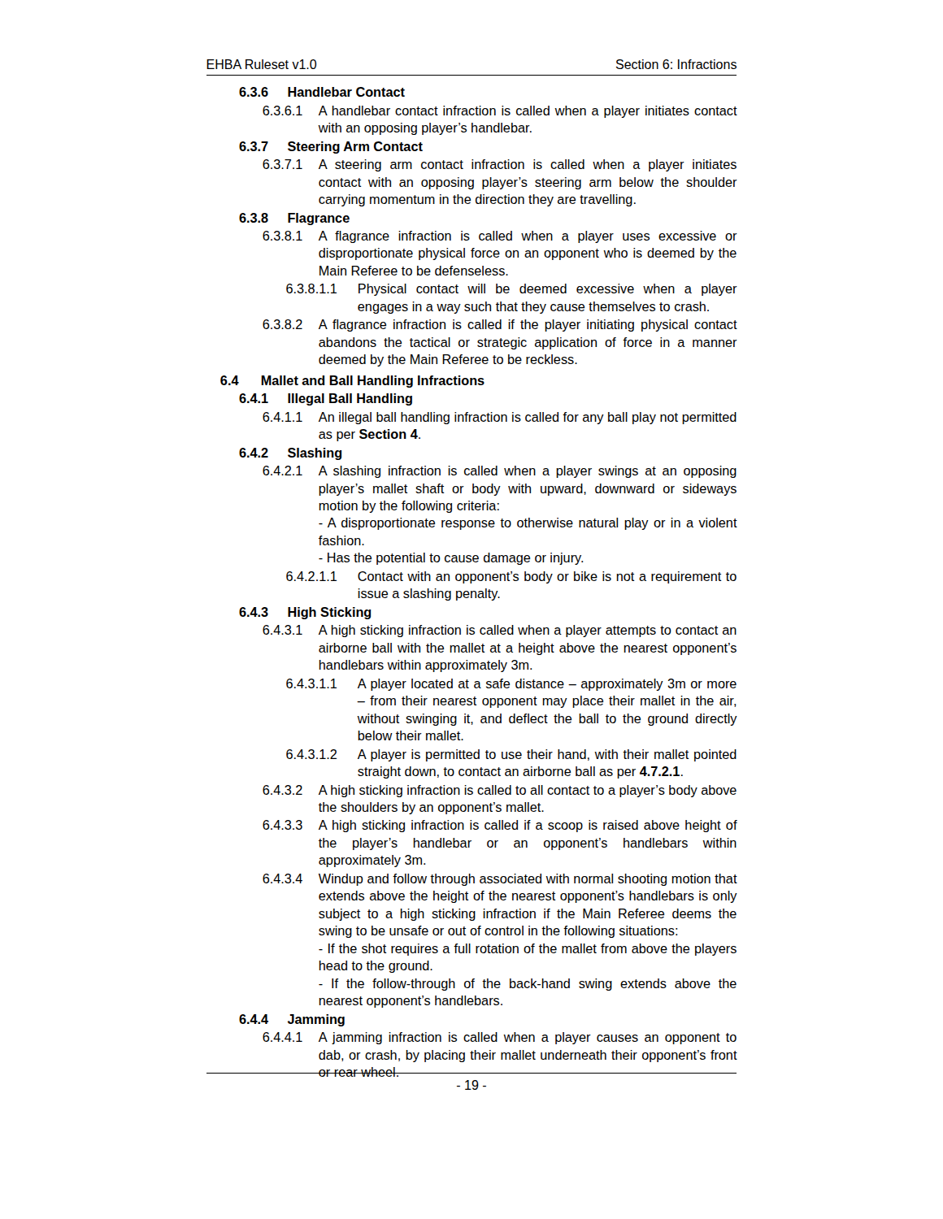EHBA Ruleset v1.0
Section 6: Infractions
6.3.6
Handlebar Contact
6.3.6.1
A handlebar contact infraction is called when a player initiates contact with an opposing player’s handlebar.
6.3.7
Steering Arm Contact
6.3.7.1
A steering arm contact infraction is called when a player initiates contact with an opposing player’s steering arm below the shoulder carrying momentum in the direction they are travelling.
6.3.8
Flagrance
6.3.8.1
A flagrance infraction is called when a player uses excessive or disproportionate physical force on an opponent who is deemed by the Main Referee to be defenseless.
6.3.8.1.1
Physical contact will be deemed excessive when a player engages in a way such that they cause themselves to crash.
6.3.8.2
A flagrance infraction is called if the player initiating physical contact abandons the tactical or strategic application of force in a manner deemed by the Main Referee to be reckless.
6.4
Mallet and Ball Handling Infractions
6.4.1
Illegal Ball Handling
6.4.1.1
An illegal ball handling infraction is called for any ball play not permitted as per Section 4.
6.4.2
Slashing
6.4.2.1
A slashing infraction is called when a player swings at an opposing player’s mallet shaft or body with upward, downward or sideways motion by the following criteria: - A disproportionate response to otherwise natural play or in a violent fashion. - Has the potential to cause damage or injury.
6.4.2.1.1
Contact with an opponent’s body or bike is not a requirement to issue a slashing penalty.
6.4.3
High Sticking
6.4.3.1
A high sticking infraction is called when a player attempts to contact an airborne ball with the mallet at a height above the nearest opponent’s handlebars within approximately 3m.
6.4.3.1.1
A player located at a safe distance – approximately 3m or more – from their nearest opponent may place their mallet in the air, without swinging it, and deflect the ball to the ground directly below their mallet.
6.4.3.1.2
A player is permitted to use their hand, with their mallet pointed straight down, to contact an airborne ball as per 4.7.2.1.
6.4.3.2
A high sticking infraction is called to all contact to a player’s body above the shoulders by an opponent’s mallet.
6.4.3.3
A high sticking infraction is called if a scoop is raised above height of the player’s handlebar or an opponent’s handlebars within approximately 3m.
6.4.3.4
Windup and follow through associated with normal shooting motion that extends above the height of the nearest opponent’s handlebars is only subject to a high sticking infraction if the Main Referee deems the swing to be unsafe or out of control in the following situations: - If the shot requires a full rotation of the mallet from above the players head to the ground. - If the follow-through of the back-hand swing extends above the nearest opponent’s handlebars.
6.4.4
Jamming
6.4.4.1
A jamming infraction is called when a player causes an opponent to dab, or crash, by placing their mallet underneath their opponent’s front or rear wheel.
- 19 -